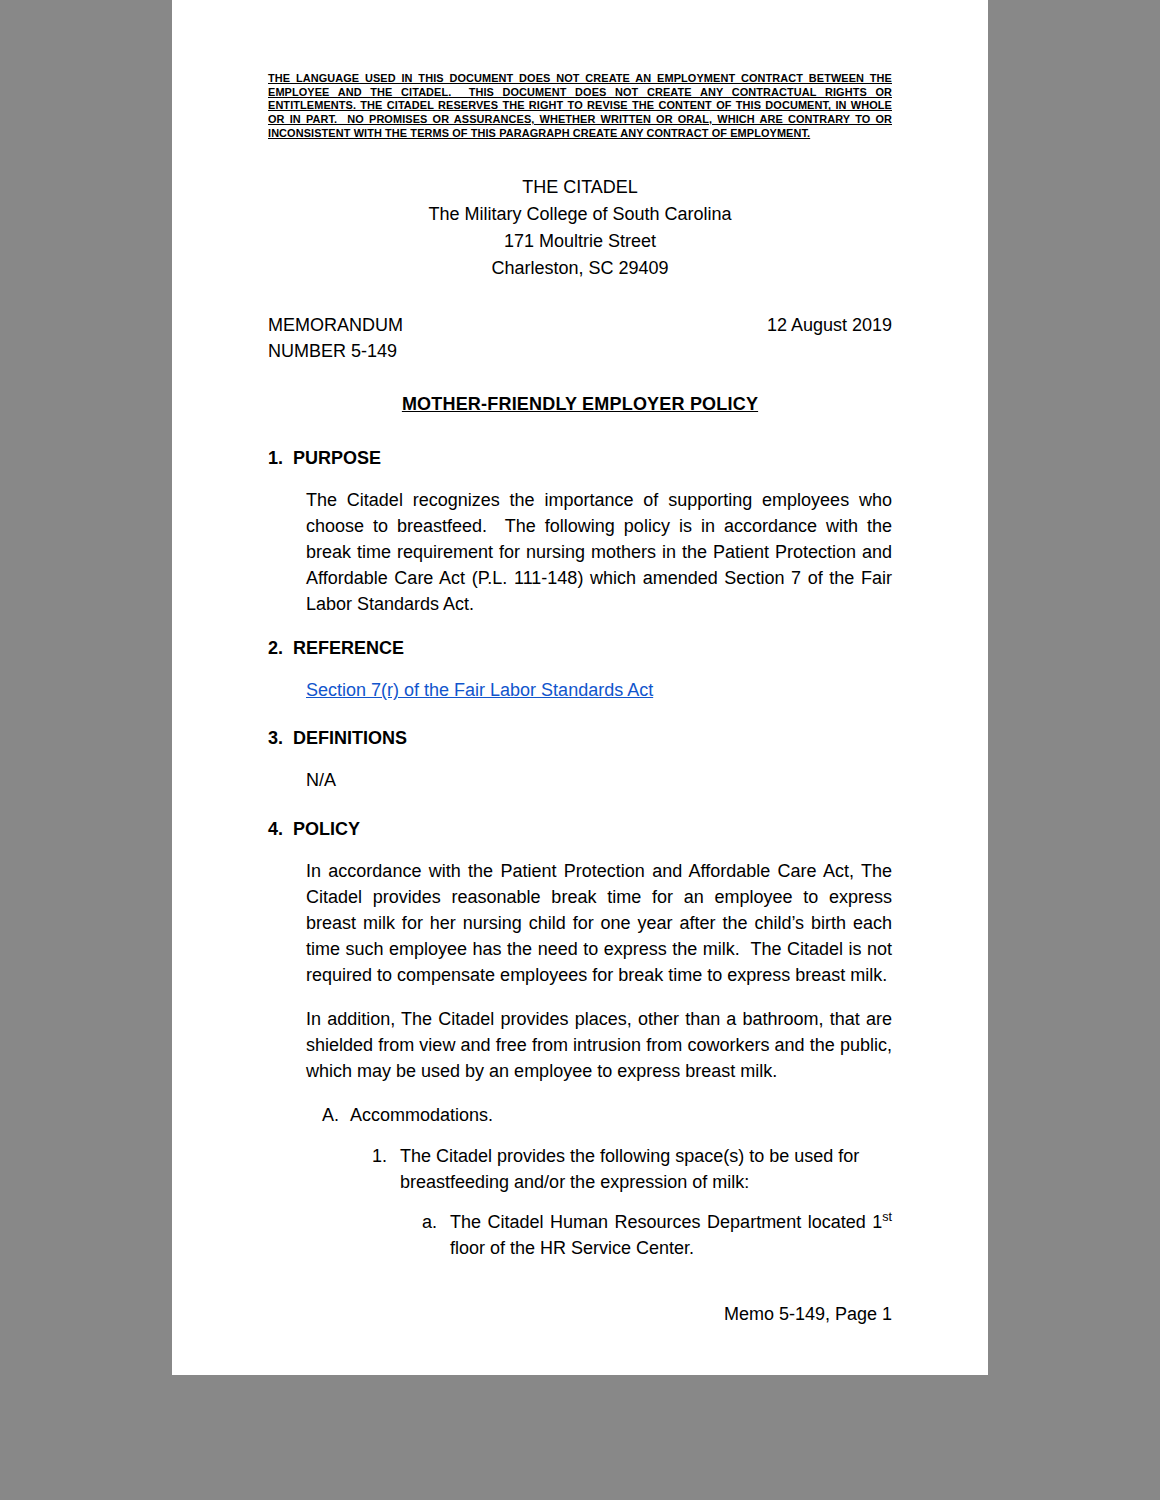THE LANGUAGE USED IN THIS DOCUMENT DOES NOT CREATE AN EMPLOYMENT CONTRACT BETWEEN THE EMPLOYEE AND THE CITADEL. THIS DOCUMENT DOES NOT CREATE ANY CONTRACTUAL RIGHTS OR ENTITLEMENTS. THE CITADEL RESERVES THE RIGHT TO REVISE THE CONTENT OF THIS DOCUMENT, IN WHOLE OR IN PART. NO PROMISES OR ASSURANCES, WHETHER WRITTEN OR ORAL, WHICH ARE CONTRARY TO OR INCONSISTENT WITH THE TERMS OF THIS PARAGRAPH CREATE ANY CONTRACT OF EMPLOYMENT.
THE CITADEL
The Military College of South Carolina
171 Moultrie Street
Charleston, SC 29409
MEMORANDUM
NUMBER 5-149
12 August 2019
MOTHER-FRIENDLY EMPLOYER POLICY
1. PURPOSE
The Citadel recognizes the importance of supporting employees who choose to breastfeed. The following policy is in accordance with the break time requirement for nursing mothers in the Patient Protection and Affordable Care Act (P.L. 111-148) which amended Section 7 of the Fair Labor Standards Act.
2. REFERENCE
Section 7(r) of the Fair Labor Standards Act
3. DEFINITIONS
N/A
4. POLICY
In accordance with the Patient Protection and Affordable Care Act, The Citadel provides reasonable break time for an employee to express breast milk for her nursing child for one year after the child’s birth each time such employee has the need to express the milk. The Citadel is not required to compensate employees for break time to express breast milk.
In addition, The Citadel provides places, other than a bathroom, that are shielded from view and free from intrusion from coworkers and the public, which may be used by an employee to express breast milk.
Accommodations.
The Citadel provides the following space(s) to be used for breastfeeding and/or the expression of milk:
The Citadel Human Resources Department located 1st floor of the HR Service Center.
Memo 5-149, Page 1